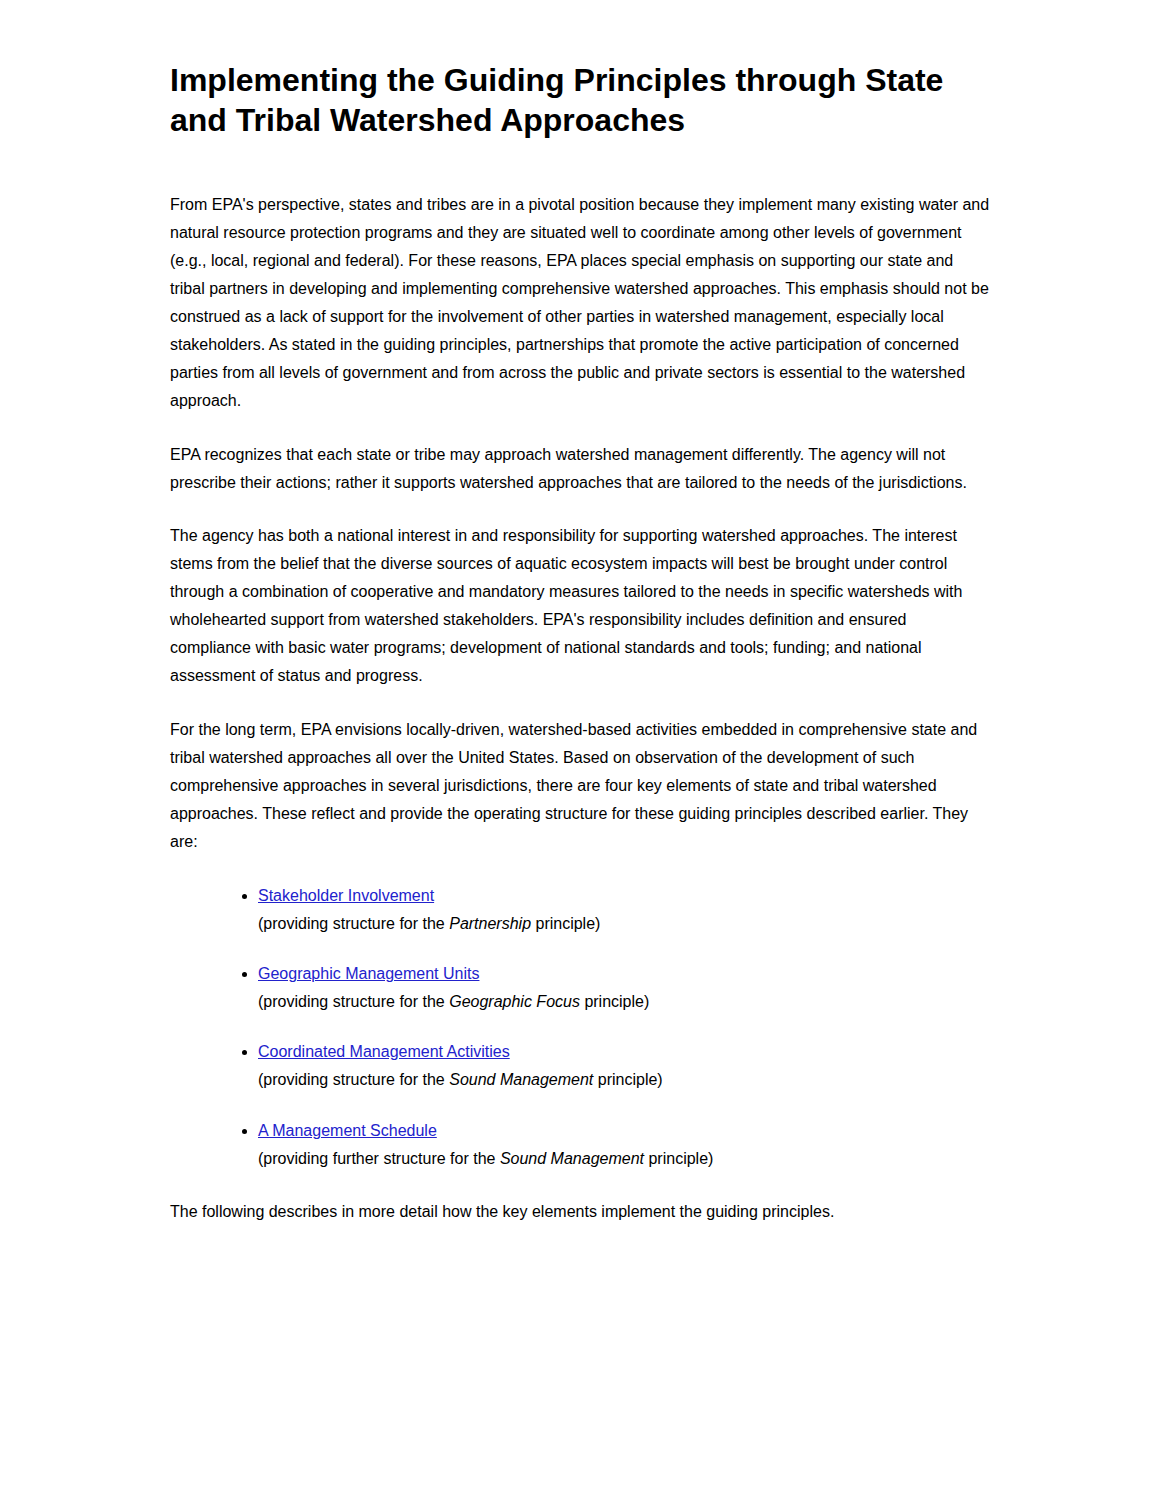Implementing the Guiding Principles through State and Tribal Watershed Approaches
From EPA's perspective, states and tribes are in a pivotal position because they implement many existing water and natural resource protection programs and they are situated well to coordinate among other levels of government (e.g., local, regional and federal). For these reasons, EPA places special emphasis on supporting our state and tribal partners in developing and implementing comprehensive watershed approaches. This emphasis should not be construed as a lack of support for the involvement of other parties in watershed management, especially local stakeholders. As stated in the guiding principles, partnerships that promote the active participation of concerned parties from all levels of government and from across the public and private sectors is essential to the watershed approach.
EPA recognizes that each state or tribe may approach watershed management differently. The agency will not prescribe their actions; rather it supports watershed approaches that are tailored to the needs of the jurisdictions.
The agency has both a national interest in and responsibility for supporting watershed approaches. The interest stems from the belief that the diverse sources of aquatic ecosystem impacts will best be brought under control through a combination of cooperative and mandatory measures tailored to the needs in specific watersheds with wholehearted support from watershed stakeholders. EPA's responsibility includes definition and ensured compliance with basic water programs; development of national standards and tools; funding; and national assessment of status and progress.
For the long term, EPA envisions locally-driven, watershed-based activities embedded in comprehensive state and tribal watershed approaches all over the United States. Based on observation of the development of such comprehensive approaches in several jurisdictions, there are four key elements of state and tribal watershed approaches. These reflect and provide the operating structure for these guiding principles described earlier. They are:
Stakeholder Involvement (providing structure for the Partnership principle)
Geographic Management Units (providing structure for the Geographic Focus principle)
Coordinated Management Activities (providing structure for the Sound Management principle)
A Management Schedule (providing further structure for the Sound Management principle)
The following describes in more detail how the key elements implement the guiding principles.